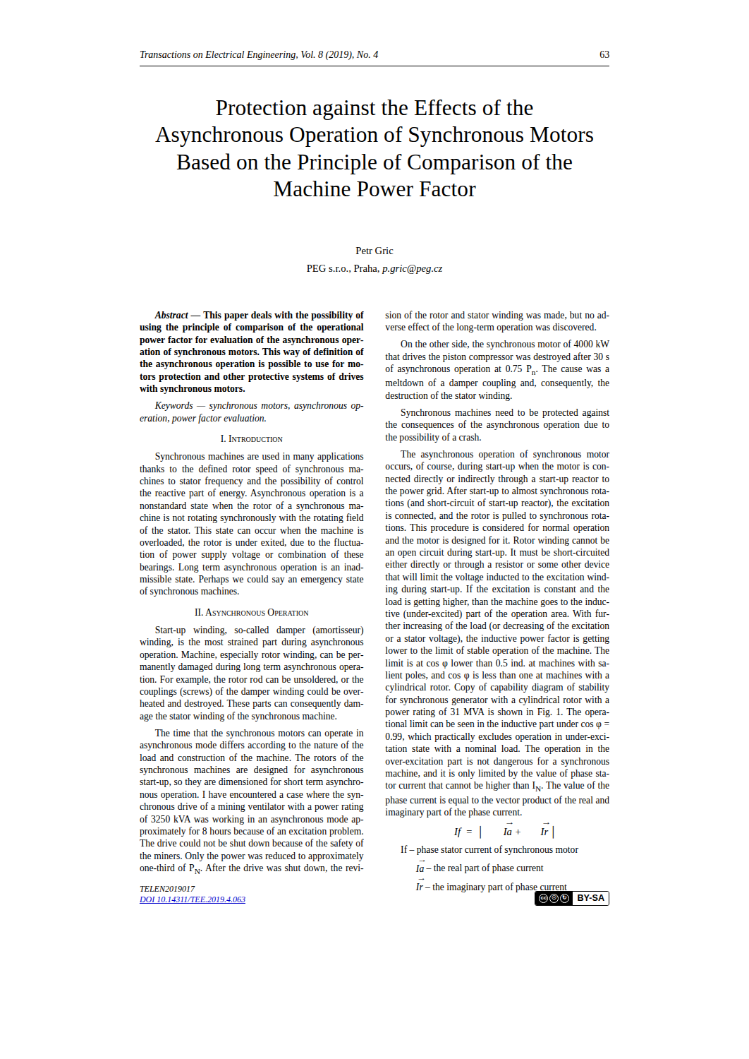Transactions on Electrical Engineering, Vol. 8 (2019), No. 4 63
Protection against the Effects of the Asynchronous Operation of Synchronous Motors Based on the Principle of Comparison of the Machine Power Factor
Petr Gric
PEG s.r.o., Praha, p.gric@peg.cz
Abstract — This paper deals with the possibility of using the principle of comparison of the operational power factor for evaluation of the asynchronous operation of synchronous motors. This way of definition of the asynchronous operation is possible to use for motors protection and other protective systems of drives with synchronous motors.
Keywords — synchronous motors, asynchronous operation, power factor evaluation.
I. Introduction
Synchronous machines are used in many applications thanks to the defined rotor speed of synchronous machines to stator frequency and the possibility of control the reactive part of energy. Asynchronous operation is a nonstandard state when the rotor of a synchronous machine is not rotating synchronously with the rotating field of the stator. This state can occur when the machine is overloaded, the rotor is under exited, due to the fluctuation of power supply voltage or combination of these bearings. Long term asynchronous operation is an inadmissible state. Perhaps we could say an emergency state of synchronous machines.
II. Asynchronous Operation
Start-up winding, so-called damper (amortisseur) winding, is the most strained part during asynchronous operation. Machine, especially rotor winding, can be permanently damaged during long term asynchronous operation. For example, the rotor rod can be unsoldered, or the couplings (screws) of the damper winding could be overheated and destroyed. These parts can consequently damage the stator winding of the synchronous machine.
The time that the synchronous motors can operate in asynchronous mode differs according to the nature of the load and construction of the machine. The rotors of the synchronous machines are designed for asynchronous start-up, so they are dimensioned for short term asynchronous operation. I have encountered a case where the synchronous drive of a mining ventilator with a power rating of 3250 kVA was working in an asynchronous mode approximately for 8 hours because of an excitation problem. The drive could not be shut down because of the safety of the miners. Only the power was reduced to approximately one-third of PN. After the drive was shut down, the revision of the rotor and stator winding was made, but no adverse effect of the long-term operation was discovered.
On the other side, the synchronous motor of 4000 kW that drives the piston compressor was destroyed after 30 s of asynchronous operation at 0.75 Pn. The cause was a meltdown of a damper coupling and, consequently, the destruction of the stator winding.
Synchronous machines need to be protected against the consequences of the asynchronous operation due to the possibility of a crash.
The asynchronous operation of synchronous motor occurs, of course, during start-up when the motor is connected directly or indirectly through a start-up reactor to the power grid. After start-up to almost synchronous rotations (and short-circuit of start-up reactor), the excitation is connected, and the rotor is pulled to synchronous rotations. This procedure is considered for normal operation and the motor is designed for it. Rotor winding cannot be an open circuit during start-up. It must be short-circuited either directly or through a resistor or some other device that will limit the voltage inducted to the excitation winding during start-up. If the excitation is constant and the load is getting higher, than the machine goes to the inductive (under-excited) part of the operation area. With further increasing of the load (or decreasing of the excitation or a stator voltage), the inductive power factor is getting lower to the limit of stable operation of the machine. The limit is at cos φ lower than 0.5 ind. at machines with salient poles, and cos φ is less than one at machines with a cylindrical rotor. Copy of capability diagram of stability for synchronous generator with a cylindrical rotor with a power rating of 31 MVA is shown in Fig. 1. The operational limit can be seen in the inductive part under cos φ = 0.99, which practically excludes operation in under-excitation state with a nominal load. The operation in the over-excitation part is not dangerous for a synchronous machine, and it is only limited by the value of phase stator current that cannot be higher than IN. The value of the phase current is equal to the vector product of the real and imaginary part of the phase current.
If = │ Ia + Ir │
If – phase stator current of synchronous motor
Ia – the real part of phase current
Ir – the imaginary part of phase current
TELEN2019017
DOI 10.14311/TEE.2019.4.063
cc☉↻ BY-SA